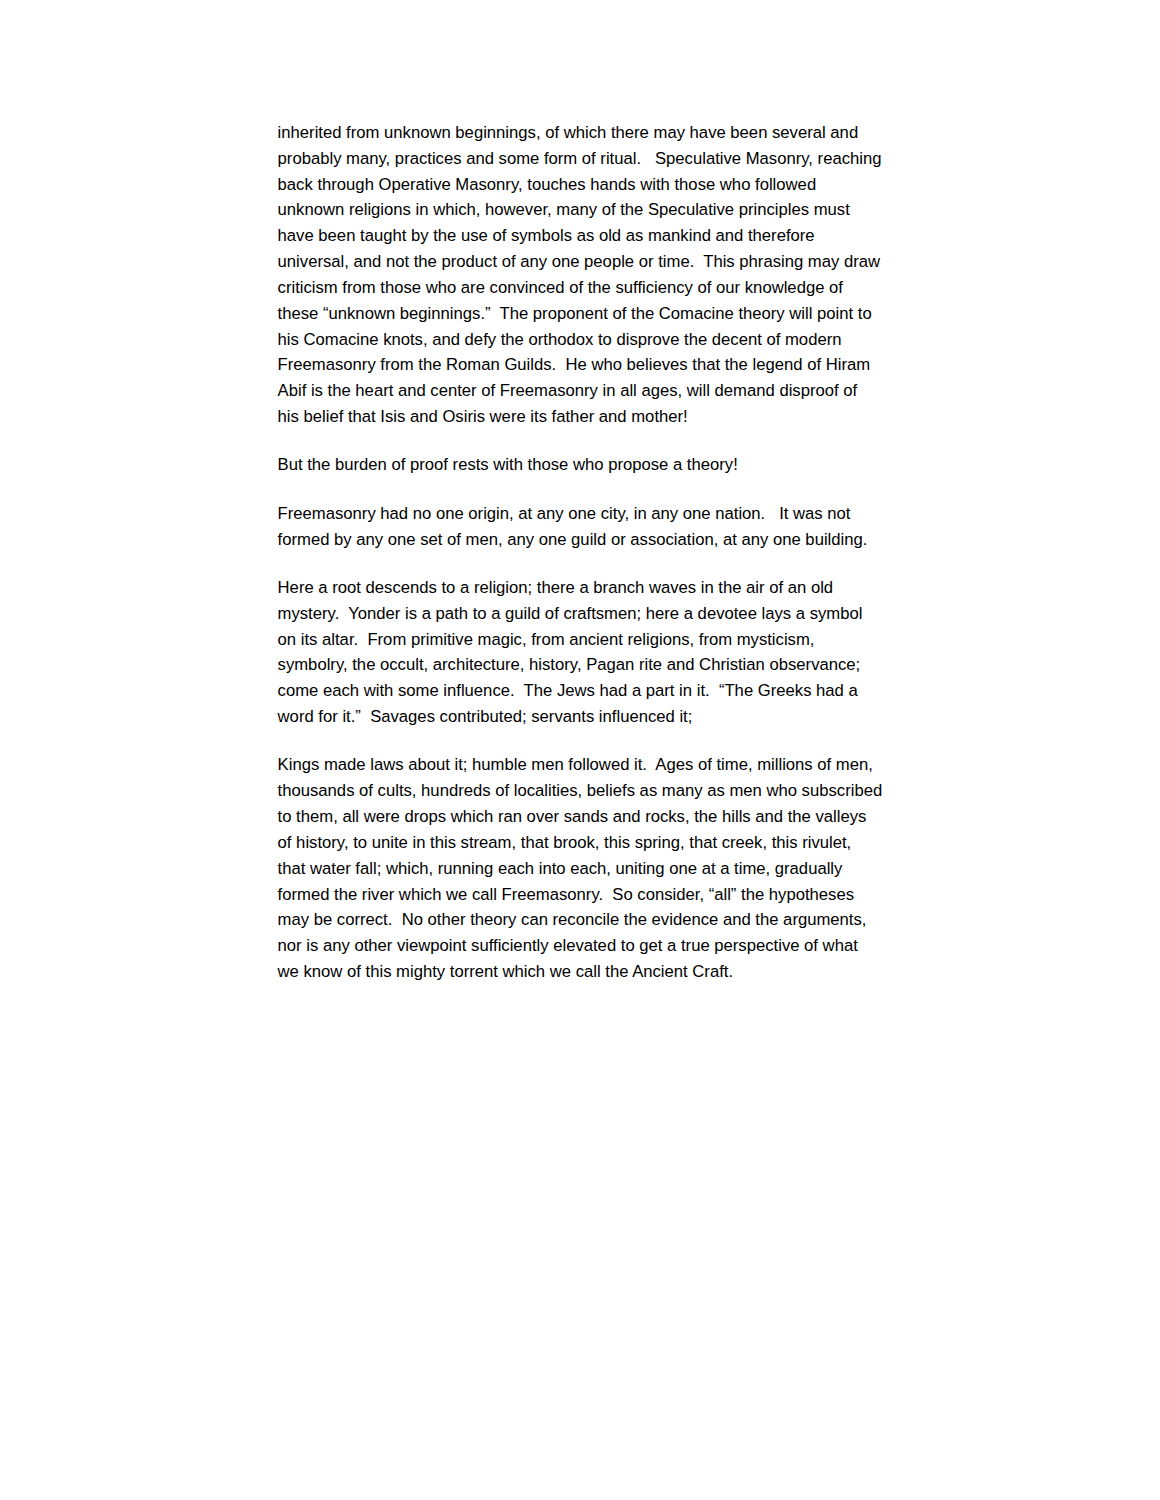inherited from unknown beginnings, of which there may have been several and probably many, practices and some form of ritual. Speculative Masonry, reaching back through Operative Masonry, touches hands with those who followed unknown religions in which, however, many of the Speculative principles must have been taught by the use of symbols as old as mankind and therefore universal, and not the product of any one people or time. This phrasing may draw criticism from those who are convinced of the sufficiency of our knowledge of these “unknown beginnings.” The proponent of the Comacine theory will point to his Comacine knots, and defy the orthodox to disprove the decent of modern Freemasonry from the Roman Guilds. He who believes that the legend of Hiram Abif is the heart and center of Freemasonry in all ages, will demand disproof of his belief that Isis and Osiris were its father and mother!
But the burden of proof rests with those who propose a theory!
Freemasonry had no one origin, at any one city, in any one nation. It was not formed by any one set of men, any one guild or association, at any one building.
Here a root descends to a religion; there a branch waves in the air of an old mystery. Yonder is a path to a guild of craftsmen; here a devotee lays a symbol on its altar. From primitive magic, from ancient religions, from mysticism, symbolry, the occult, architecture, history, Pagan rite and Christian observance; come each with some influence. The Jews had a part in it. “The Greeks had a word for it.” Savages contributed; servants influenced it;
Kings made laws about it; humble men followed it. Ages of time, millions of men, thousands of cults, hundreds of localities, beliefs as many as men who subscribed to them, all were drops which ran over sands and rocks, the hills and the valleys of history, to unite in this stream, that brook, this spring, that creek, this rivulet, that water fall; which, running each into each, uniting one at a time, gradually formed the river which we call Freemasonry. So consider, “all” the hypotheses may be correct. No other theory can reconcile the evidence and the arguments, nor is any other viewpoint sufficiently elevated to get a true perspective of what we know of this mighty torrent which we call the Ancient Craft.